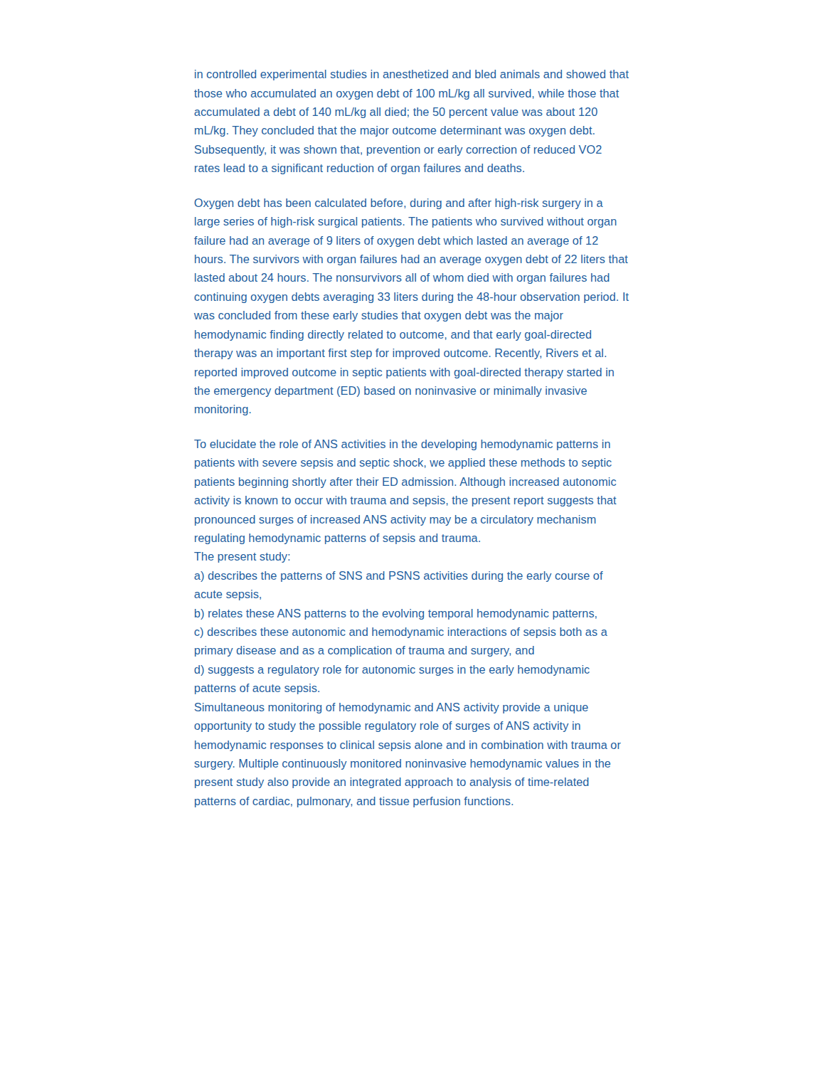in controlled experimental studies in anesthetized and bled animals and showed that those who accumulated an oxygen debt of 100 mL/kg all survived, while those that accumulated a debt of 140 mL/kg all died; the 50 percent value was about 120 mL/kg. They concluded that the major outcome determinant was oxygen debt. Subsequently, it was shown that, prevention or early correction of reduced VO2 rates lead to a significant reduction of organ failures and deaths.
Oxygen debt has been calculated before, during and after high-risk surgery in a large series of high-risk surgical patients. The patients who survived without organ failure had an average of 9 liters of oxygen debt which lasted an average of 12 hours. The survivors with organ failures had an average oxygen debt of 22 liters that lasted about 24 hours. The nonsurvivors all of whom died with organ failures had continuing oxygen debts averaging 33 liters during the 48-hour observation period. It was concluded from these early studies that oxygen debt was the major hemodynamic finding directly related to outcome, and that early goal-directed therapy was an important first step for improved outcome. Recently, Rivers et al. reported improved outcome in septic patients with goal-directed therapy started in the emergency department (ED) based on noninvasive or minimally invasive monitoring.
To elucidate the role of ANS activities in the developing hemodynamic patterns in patients with severe sepsis and septic shock, we applied these methods to septic patients beginning shortly after their ED admission. Although increased autonomic activity is known to occur with trauma and sepsis, the present report suggests that pronounced surges of increased ANS activity may be a circulatory mechanism regulating hemodynamic patterns of sepsis and trauma.
The present study:
a) describes the patterns of SNS and PSNS activities during the early course of acute sepsis,
b) relates these ANS patterns to the evolving temporal hemodynamic patterns,
c) describes these autonomic and hemodynamic interactions of sepsis both as a primary disease and as a complication of trauma and surgery, and
d) suggests a regulatory role for autonomic surges in the early hemodynamic patterns of acute sepsis.
Simultaneous monitoring of hemodynamic and ANS activity provide a unique opportunity to study the possible regulatory role of surges of ANS activity in hemodynamic responses to clinical sepsis alone and in combination with trauma or surgery. Multiple continuously monitored noninvasive hemodynamic values in the present study also provide an integrated approach to analysis of time-related patterns of cardiac, pulmonary, and tissue perfusion functions.